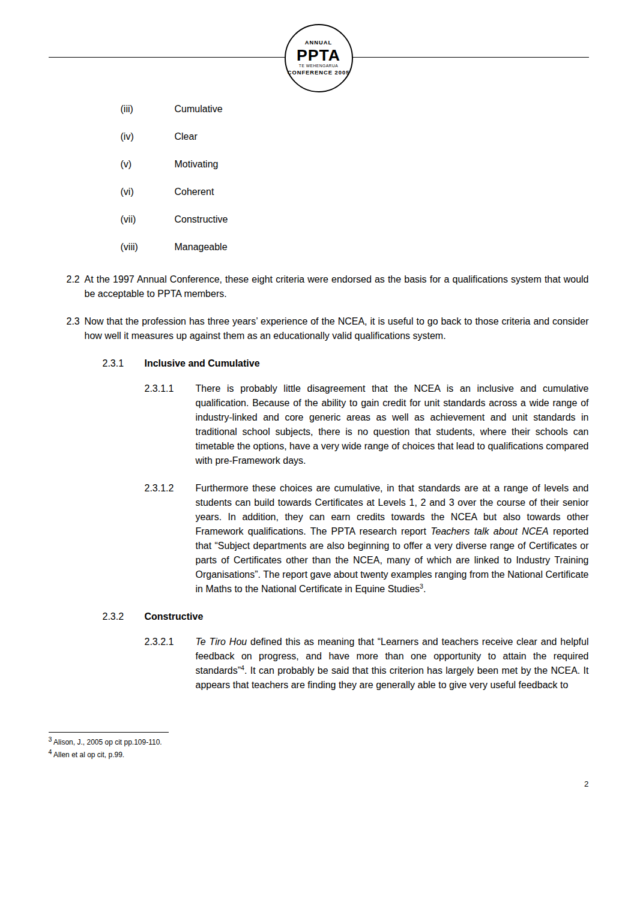ANNUAL
PPTA
TE WEHENGARUA
CONFERENCE 2005
(iii) Cumulative
(iv) Clear
(v) Motivating
(vi) Coherent
(vii) Constructive
(viii) Manageable
2.2
At the 1997 Annual Conference, these eight criteria were endorsed as the basis for a qualifications system that would be acceptable to PPTA members.
2.3
Now that the profession has three years’ experience of the NCEA, it is useful to go back to those criteria and consider how well it measures up against them as an educationally valid qualifications system.
2.3.1
Inclusive and Cumulative
2.3.1.1
There is probably little disagreement that the NCEA is an inclusive and cumulative qualification. Because of the ability to gain credit for unit standards across a wide range of industry-linked and core generic areas as well as achievement and unit standards in traditional school subjects, there is no question that students, where their schools can timetable the options, have a very wide range of choices that lead to qualifications compared with pre-Framework days.
2.3.1.2
Furthermore these choices are cumulative, in that standards are at a range of levels and students can build towards Certificates at Levels 1, 2 and 3 over the course of their senior years. In addition, they can earn credits towards the NCEA but also towards other Framework qualifications. The PPTA research report Teachers talk about NCEA reported that “Subject departments are also beginning to offer a very diverse range of Certificates or parts of Certificates other than the NCEA, many of which are linked to Industry Training Organisations”. The report gave about twenty examples ranging from the National Certificate in Maths to the National Certificate in Equine Studies3.
2.3.2
Constructive
2.3.2.1
Te Tiro Hou defined this as meaning that “Learners and teachers receive clear and helpful feedback on progress, and have more than one opportunity to attain the required standards”4. It can probably be said that this criterion has largely been met by the NCEA. It appears that teachers are finding they are generally able to give very useful feedback to
3 Alison, J., 2005 op cit pp.109-110.
4 Allen et al op cit, p.99.
2